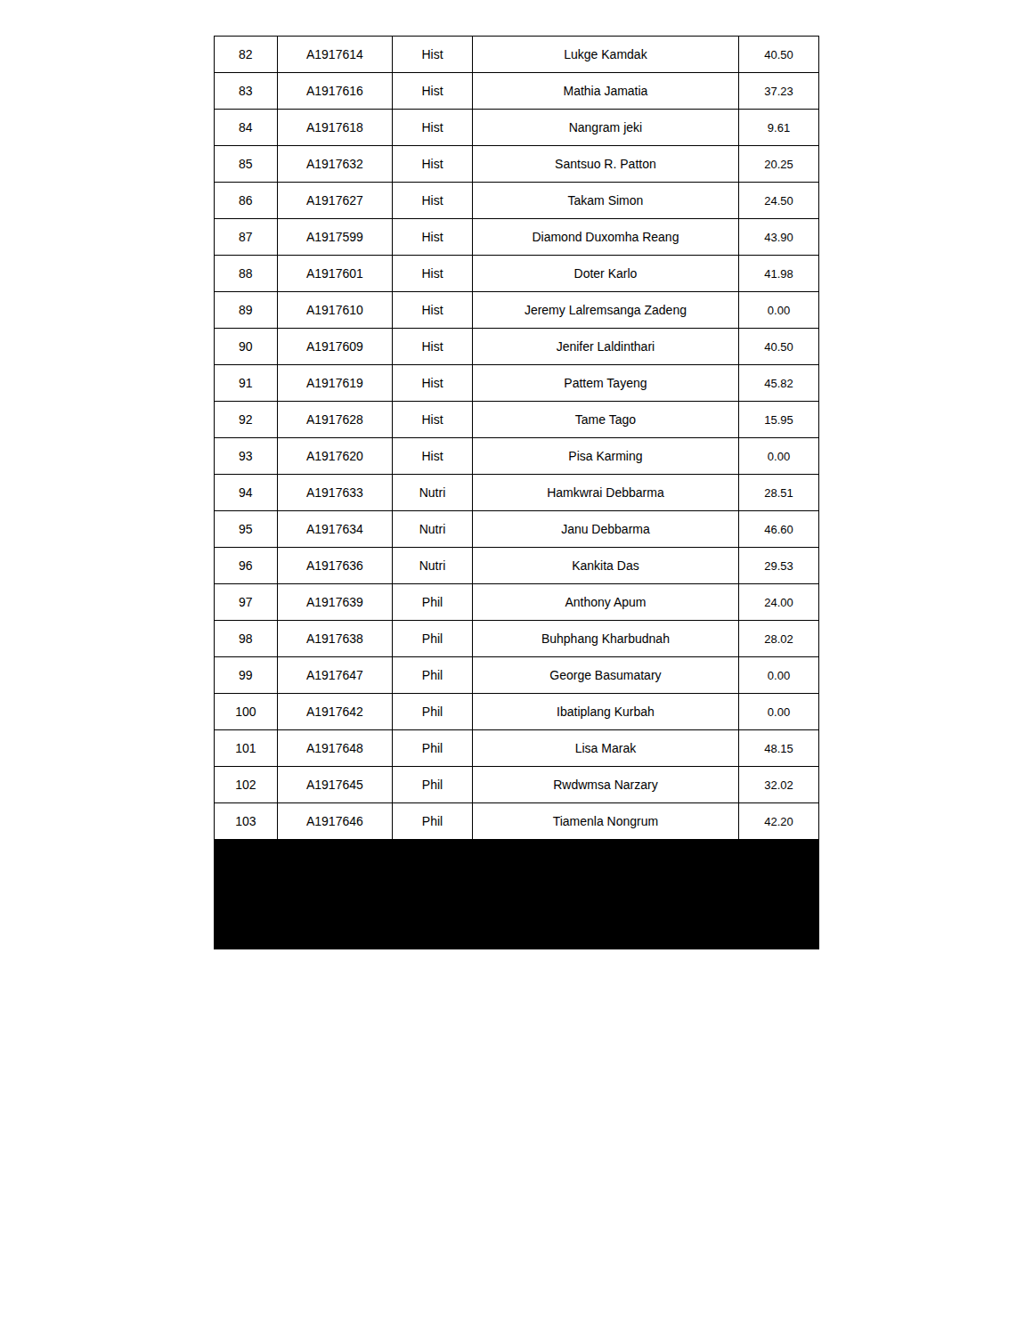| 82 | A1917614 | Hist | Lukge Kamdak | 40.50 |
| 83 | A1917616 | Hist | Mathia Jamatia | 37.23 |
| 84 | A1917618 | Hist | Nangram jeki | 9.61 |
| 85 | A1917632 | Hist | Santsuo R. Patton | 20.25 |
| 86 | A1917627 | Hist | Takam Simon | 24.50 |
| 87 | A1917599 | Hist | Diamond Duxomha Reang | 43.90 |
| 88 | A1917601 | Hist | Doter Karlo | 41.98 |
| 89 | A1917610 | Hist | Jeremy Lalremsanga Zadeng | 0.00 |
| 90 | A1917609 | Hist | Jenifer Laldinthari | 40.50 |
| 91 | A1917619 | Hist | Pattem Tayeng | 45.82 |
| 92 | A1917628 | Hist | Tame Tago | 15.95 |
| 93 | A1917620 | Hist | Pisa Karming | 0.00 |
| 94 | A1917633 | Nutri | Hamkwrai Debbarma | 28.51 |
| 95 | A1917634 | Nutri | Janu Debbarma | 46.60 |
| 96 | A1917636 | Nutri | Kankita Das | 29.53 |
| 97 | A1917639 | Phil | Anthony Apum | 24.00 |
| 98 | A1917638 | Phil | Buhphang Kharbudnah | 28.02 |
| 99 | A1917647 | Phil | George Basumatary | 0.00 |
| 100 | A1917642 | Phil | Ibatiplang Kurbah | 0.00 |
| 101 | A1917648 | Phil | Lisa Marak | 48.15 |
| 102 | A1917645 | Phil | Rwdwmsa Narzary | 32.02 |
| 103 | A1917646 | Phil | Tiamenla Nongrum | 42.20 |
| 104 | A1917650 | Phil | Redacted Name Entry | 00.00 |
| 105 | A1917651 | Phil | Redacted Name Entry Longer | 00.00 |
| 106 | A1917652 | Phil | Redacted Name | 00.00 |